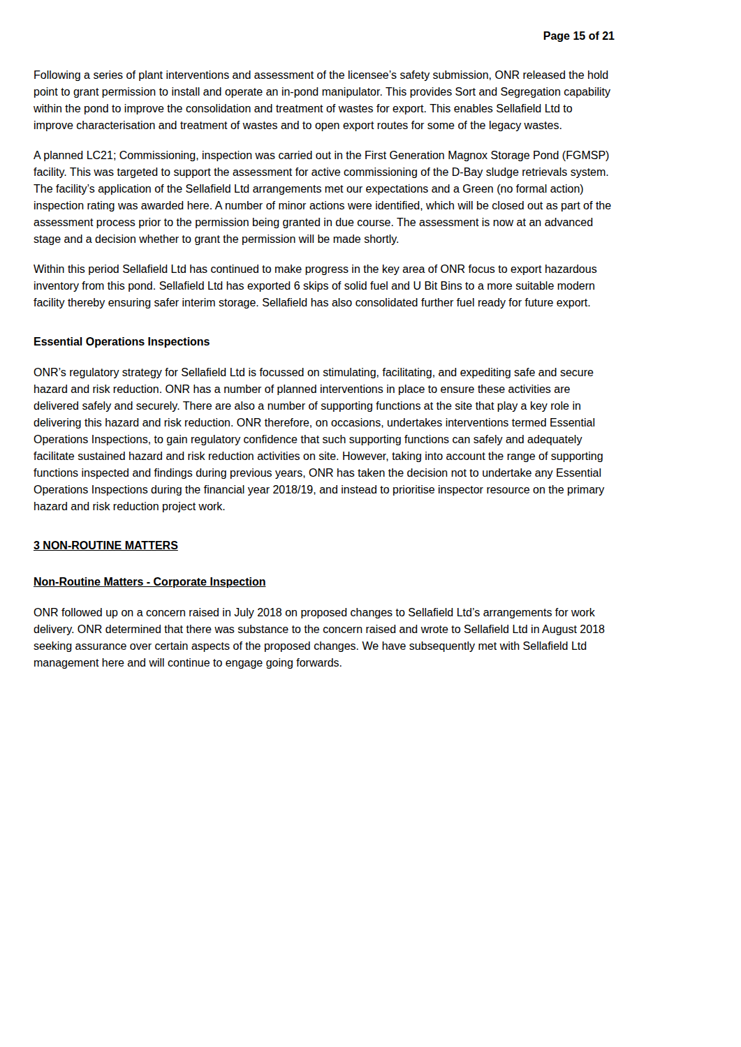Page 15 of 21
Following a series of plant interventions and assessment of the licensee’s safety submission, ONR released the hold point to grant permission to install and operate an in-pond manipulator. This provides Sort and Segregation capability within the pond to improve the consolidation and treatment of wastes for export. This enables Sellafield Ltd to improve characterisation and treatment of wastes and to open export routes for some of the legacy wastes.
A planned LC21; Commissioning, inspection was carried out in the First Generation Magnox Storage Pond (FGMSP) facility. This was targeted to support the assessment for active commissioning of the D-Bay sludge retrievals system. The facility’s application of the Sellafield Ltd arrangements met our expectations and a Green (no formal action) inspection rating was awarded here. A number of minor actions were identified, which will be closed out as part of the assessment process prior to the permission being granted in due course. The assessment is now at an advanced stage and a decision whether to grant the permission will be made shortly.
Within this period Sellafield Ltd has continued to make progress in the key area of ONR focus to export hazardous inventory from this pond. Sellafield Ltd has exported 6 skips of solid fuel and U Bit Bins to a more suitable modern facility thereby ensuring safer interim storage. Sellafield has also consolidated further fuel ready for future export.
Essential Operations Inspections
ONR’s regulatory strategy for Sellafield Ltd is focussed on stimulating, facilitating, and expediting safe and secure hazard and risk reduction. ONR has a number of planned interventions in place to ensure these activities are delivered safely and securely. There are also a number of supporting functions at the site that play a key role in delivering this hazard and risk reduction. ONR therefore, on occasions, undertakes interventions termed Essential Operations Inspections, to gain regulatory confidence that such supporting functions can safely and adequately facilitate sustained hazard and risk reduction activities on site. However, taking into account the range of supporting functions inspected and findings during previous years, ONR has taken the decision not to undertake any Essential Operations Inspections during the financial year 2018/19, and instead to prioritise inspector resource on the primary hazard and risk reduction project work.
3 NON-ROUTINE MATTERS
Non-Routine Matters - Corporate Inspection
ONR followed up on a concern raised in July 2018 on proposed changes to Sellafield Ltd’s arrangements for work delivery. ONR determined that there was substance to the concern raised and wrote to Sellafield Ltd in August 2018 seeking assurance over certain aspects of the proposed changes. We have subsequently met with Sellafield Ltd management here and will continue to engage going forwards.